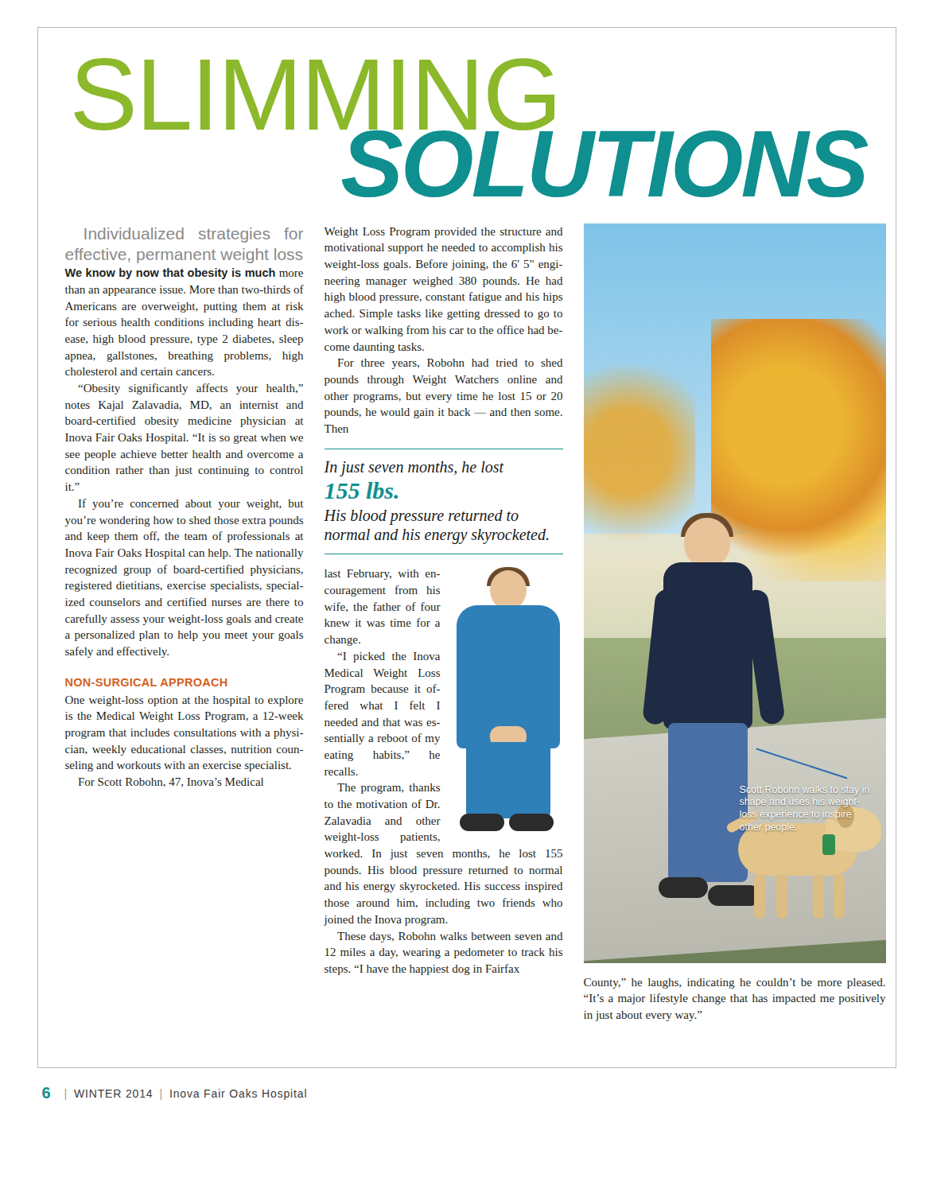SLIMMING SOLUTIONS
Individualized strategies for effective, permanent weight loss
We know by now that obesity is much more than an appearance issue. More than two-thirds of Americans are overweight, putting them at risk for serious health conditions including heart disease, high blood pressure, type 2 diabetes, sleep apnea, gallstones, breathing problems, high cholesterol and certain cancers.
“Obesity significantly affects your health,” notes Kajal Zalavadia, MD, an internist and board-certified obesity medicine physician at Inova Fair Oaks Hospital. “It is so great when we see people achieve better health and overcome a condition rather than just continuing to control it.”
If you’re concerned about your weight, but you’re wondering how to shed those extra pounds and keep them off, the team of professionals at Inova Fair Oaks Hospital can help. The nationally recognized group of board-certified physicians, registered dietitians, exercise specialists, specialized counselors and certified nurses are there to carefully assess your weight-loss goals and create a personalized plan to help you meet your goals safely and effectively.
Non-surgical approach
One weight-loss option at the hospital to explore is the Medical Weight Loss Program, a 12-week program that includes consultations with a physician, weekly educational classes, nutrition counseling and workouts with an exercise specialist.
For Scott Robohn, 47, Inova’s Medical
Weight Loss Program provided the structure and motivational support he needed to accomplish his weight-loss goals. Before joining, the 6' 5" engineering manager weighed 380 pounds. He had high blood pressure, constant fatigue and his hips ached. Simple tasks like getting dressed to go to work or walking from his car to the office had become daunting tasks.
For three years, Robohn had tried to shed pounds through Weight Watchers online and other programs, but every time he lost 15 or 20 pounds, he would gain it back — and then some. Then
In just seven months, he lost 155 lbs.
His blood pressure returned to normal and his energy skyrocketed.
last February, with encouragement from his wife, the father of four knew it was time for a change.
“I picked the Inova Medical Weight Loss Program because it offered what I felt I needed and that was essentially a reboot of my eating habits,” he recalls.
The program, thanks to the motivation of Dr. Zalavadia and other weight-loss patients, worked. In just seven months, he lost 155 pounds. His blood pressure returned to normal and his energy skyrocketed. His success inspired those around him, including two friends who joined the Inova program.
These days, Robohn walks between seven and 12 miles a day, wearing a pedometer to track his steps. “I have the happiest dog in Fairfax
Scott Robohn walks to stay in shape and uses his weight-loss experience to inspire other people.
County,” he laughs, indicating he couldn’t be more pleased. “It’s a major lifestyle change that has impacted me positively in just about every way.”
6|WINTER 2014|Inova Fair Oaks Hospital